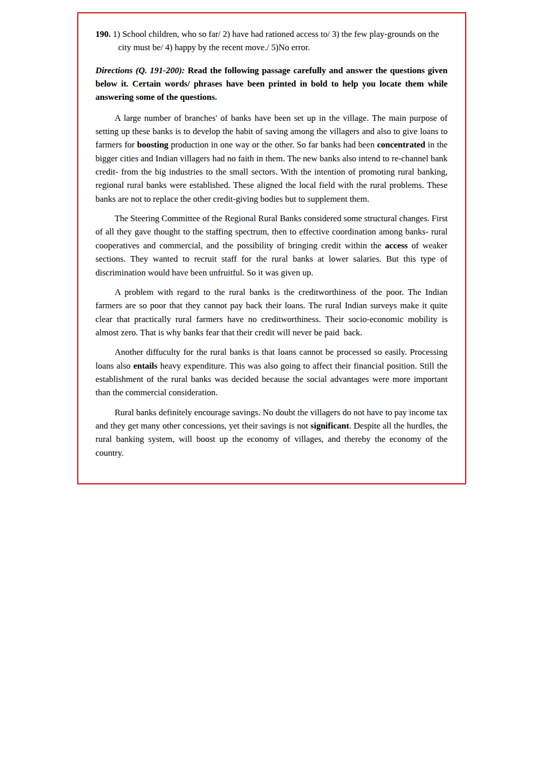190. 1) School children, who so far/ 2) have had rationed access to/ 3) the few play-grounds on the city must be/ 4) happy by the recent move./ 5)No error.
Directions (Q. 191-200): Read the following passage carefully and answer the questions given below it. Certain words/ phrases have been printed in bold to help you locate them while answering some of the questions.
A large number of branches' of banks have been set up in the village. The main purpose of setting up these banks is to develop the habit of saving among the villagers and also to give loans to farmers for boosting production in one way or the other. So far banks had been concentrated in the bigger cities and Indian villagers had no faith in them. The new banks also intend to re-channel bank credit- from the big industries to the small sectors. With the intention of promoting rural banking, regional rural banks were established. These aligned the local field with the rural problems. These banks are not to replace the other credit-giving bodies but to supplement them.
The Steering Committee of the Regional Rural Banks considered some structural changes. First of all they gave thought to the staffing spectrum, then to effective coordination among banks- rural cooperatives and commercial, and the possibility of bringing credit within the access of weaker sections. They wanted to recruit staff for the rural banks at lower salaries. But this type of discrimination would have been unfruitful. So it was given up.
A problem with regard to the rural banks is the creditworthiness of the poor. The Indian farmers are so poor that they cannot pay back their loans. The rural Indian surveys make it quite clear that practically rural farmers have no creditworthiness. Their socio-economic mobility is almost zero. That is why banks fear that their credit will never be paid back.
Another diffuculty for the rural banks is that loans cannot be processed so easily. Processing loans also entails heavy expenditure. This was also going to affect their financial position. Still the establishment of the rural banks was decided because the social advantages were more important than the commercial consideration.
Rural banks definitely encourage savings. No doubt the villagers do not have to pay income tax and they get many other concessions, yet their savings is not significant. Despite all the hurdles, the rural banking system, will boost up the economy of villages, and thereby the economy of the country.